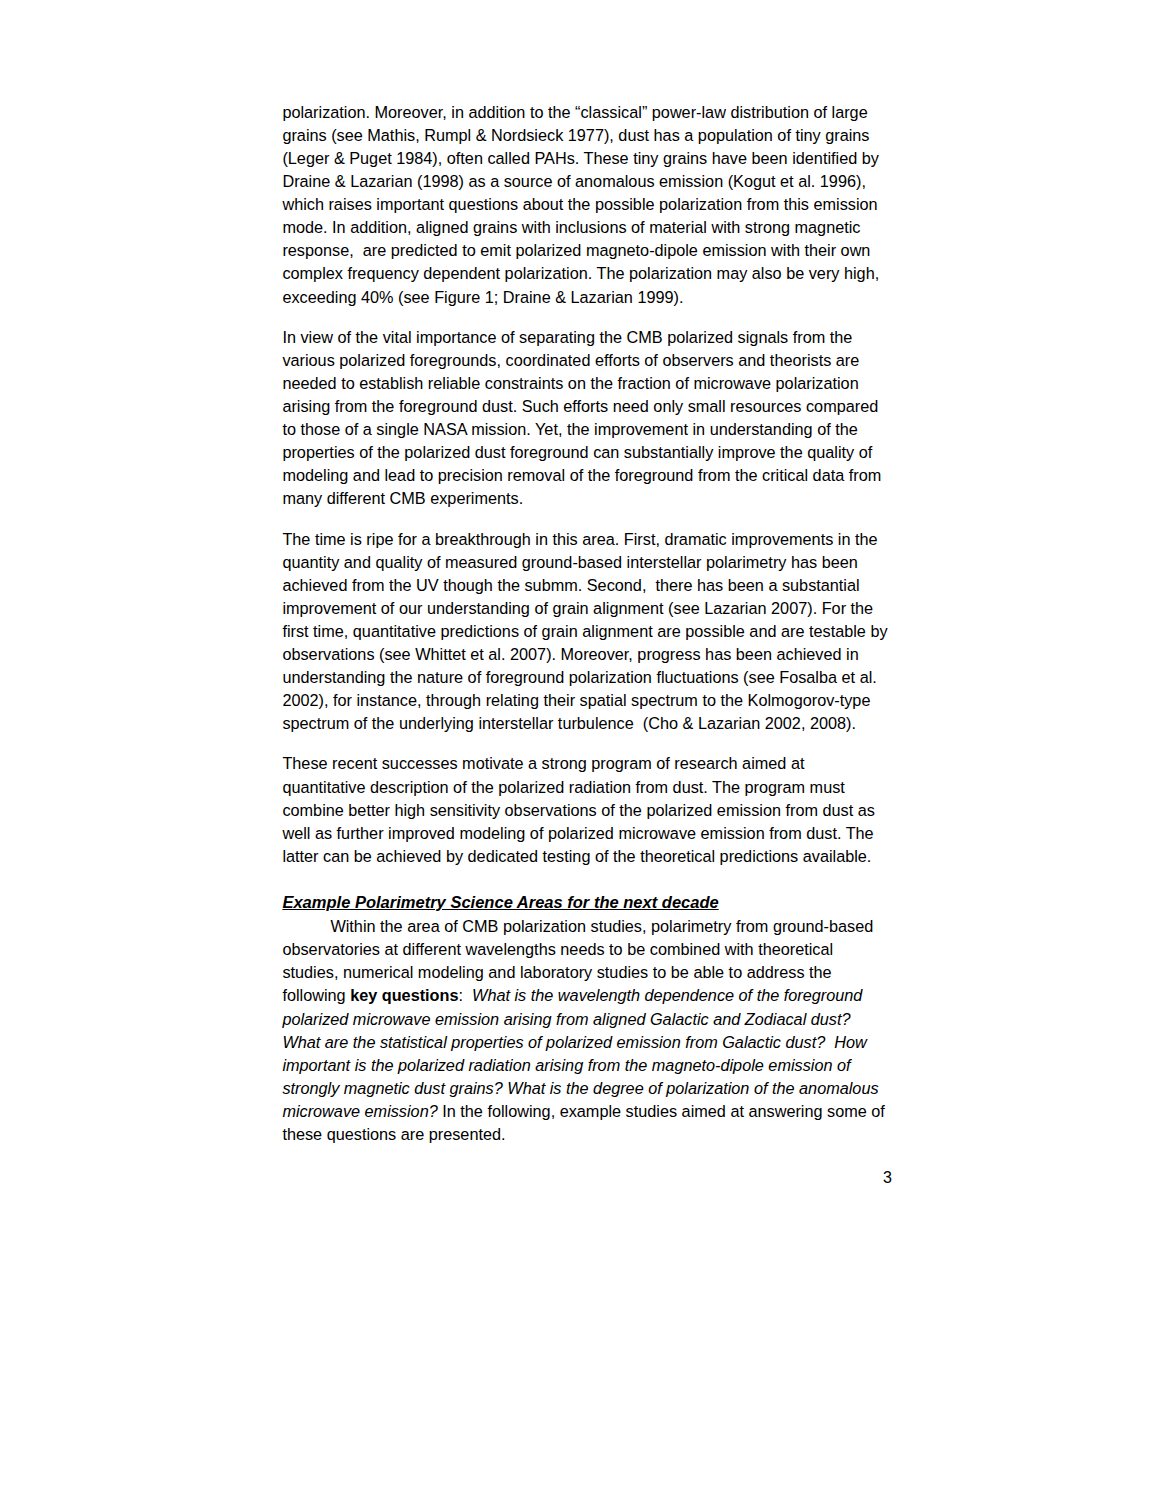polarization. Moreover, in addition to the “classical” power-law distribution of large grains (see Mathis, Rumpl & Nordsieck 1977), dust has a population of tiny grains (Leger & Puget 1984), often called PAHs. These tiny grains have been identified by Draine & Lazarian (1998) as a source of anomalous emission (Kogut et al. 1996), which raises important questions about the possible polarization from this emission mode. In addition, aligned grains with inclusions of material with strong magnetic response, are predicted to emit polarized magneto-dipole emission with their own complex frequency dependent polarization. The polarization may also be very high, exceeding 40% (see Figure 1; Draine & Lazarian 1999).
In view of the vital importance of separating the CMB polarized signals from the various polarized foregrounds, coordinated efforts of observers and theorists are needed to establish reliable constraints on the fraction of microwave polarization arising from the foreground dust. Such efforts need only small resources compared to those of a single NASA mission. Yet, the improvement in understanding of the properties of the polarized dust foreground can substantially improve the quality of modeling and lead to precision removal of the foreground from the critical data from many different CMB experiments.
The time is ripe for a breakthrough in this area. First, dramatic improvements in the quantity and quality of measured ground-based interstellar polarimetry has been achieved from the UV though the submm. Second, there has been a substantial improvement of our understanding of grain alignment (see Lazarian 2007). For the first time, quantitative predictions of grain alignment are possible and are testable by observations (see Whittet et al. 2007). Moreover, progress has been achieved in understanding the nature of foreground polarization fluctuations (see Fosalba et al. 2002), for instance, through relating their spatial spectrum to the Kolmogorov-type spectrum of the underlying interstellar turbulence (Cho & Lazarian 2002, 2008).
These recent successes motivate a strong program of research aimed at quantitative description of the polarized radiation from dust. The program must combine better high sensitivity observations of the polarized emission from dust as well as further improved modeling of polarized microwave emission from dust. The latter can be achieved by dedicated testing of the theoretical predictions available.
Example Polarimetry Science Areas for the next decade
Within the area of CMB polarization studies, polarimetry from ground-based observatories at different wavelengths needs to be combined with theoretical studies, numerical modeling and laboratory studies to be able to address the following key questions: What is the wavelength dependence of the foreground polarized microwave emission arising from aligned Galactic and Zodiacal dust? What are the statistical properties of polarized emission from Galactic dust? How important is the polarized radiation arising from the magneto-dipole emission of strongly magnetic dust grains? What is the degree of polarization of the anomalous microwave emission? In the following, example studies aimed at answering some of these questions are presented.
3